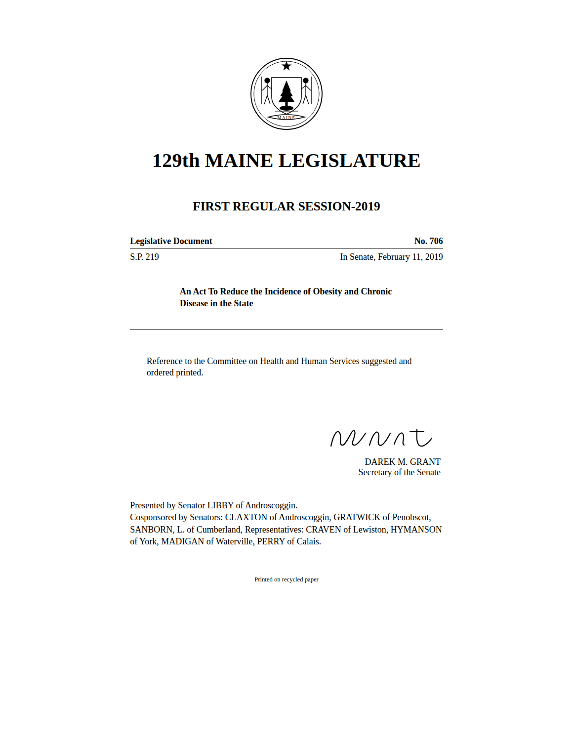MAINE
129th MAINE LEGISLATURE
FIRST REGULAR SESSION-2019
Legislative Document No. 706
S.P. 219 In Senate, February 11, 2019
An Act To Reduce the Incidence of Obesity and Chronic Disease in the State
Reference to the Committee on Health and Human Services suggested and ordered printed.
DAREK M. GRANT
Secretary of the Senate
Presented by Senator LIBBY of Androscoggin.
Cosponsored by Senators: CLAXTON of Androscoggin, GRATWICK of Penobscot, SANBORN, L. of Cumberland, Representatives: CRAVEN of Lewiston, HYMANSON of York, MADIGAN of Waterville, PERRY of Calais.
Printed on recycled paper